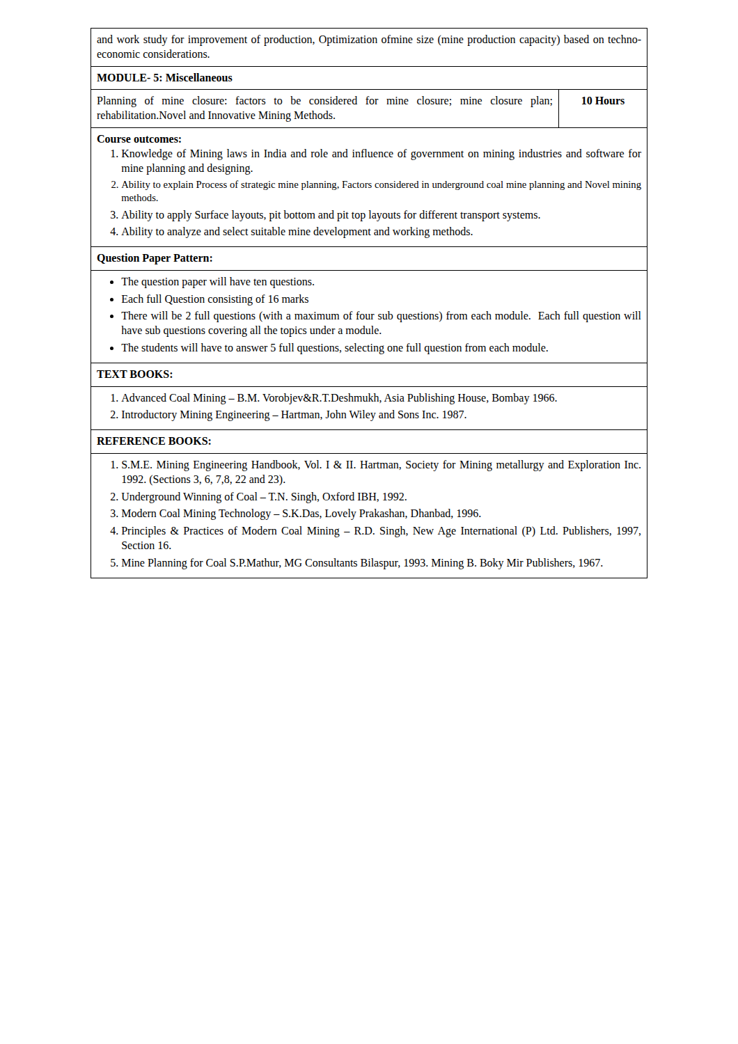| and work study for improvement of production, Optimization ofmine size (mine production capacity) based on techno-economic considerations. |
| MODULE- 5: Miscellaneous |
| Planning of mine closure: factors to be considered for mine closure; mine closure plan; rehabilitation.Novel and Innovative Mining Methods. | 10 Hours |
| Course outcomes: Knowledge of Mining laws in India and role and influence of government on mining industries and software for mine planning and designing. Ability to explain Process of strategic mine planning, Factors considered in underground coal mine planning and Novel mining methods. Ability to apply Surface layouts, pit bottom and pit top layouts for different transport systems. Ability to analyze and select suitable mine development and working methods. |
| Question Paper Pattern: |
| The question paper will have ten questions. Each full Question consisting of 16 marks There will be 2 full questions (with a maximum of four sub questions) from each module. Each full question will have sub questions covering all the topics under a module. The students will have to answer 5 full questions, selecting one full question from each module. |
| TEXT BOOKS: |
| Advanced Coal Mining – B.M. Vorobjev&R.T.Deshmukh, Asia Publishing House, Bombay 1966. Introductory Mining Engineering – Hartman, John Wiley and Sons Inc. 1987. |
| REFERENCE BOOKS: |
| S.M.E. Mining Engineering Handbook, Vol. I & II. Hartman, Society for Mining metallurgy and Exploration Inc. 1992. (Sections 3, 6, 7,8, 22 and 23). Underground Winning of Coal – T.N. Singh, Oxford IBH, 1992. Modern Coal Mining Technology – S.K.Das, Lovely Prakashan, Dhanbad, 1996. Principles & Practices of Modern Coal Mining – R.D. Singh, New Age International (P) Ltd. Publishers, 1997, Section 16. Mine Planning for Coal S.P.Mathur, MG Consultants Bilaspur, 1993. Mining B. Boky Mir Publishers, 1967. |